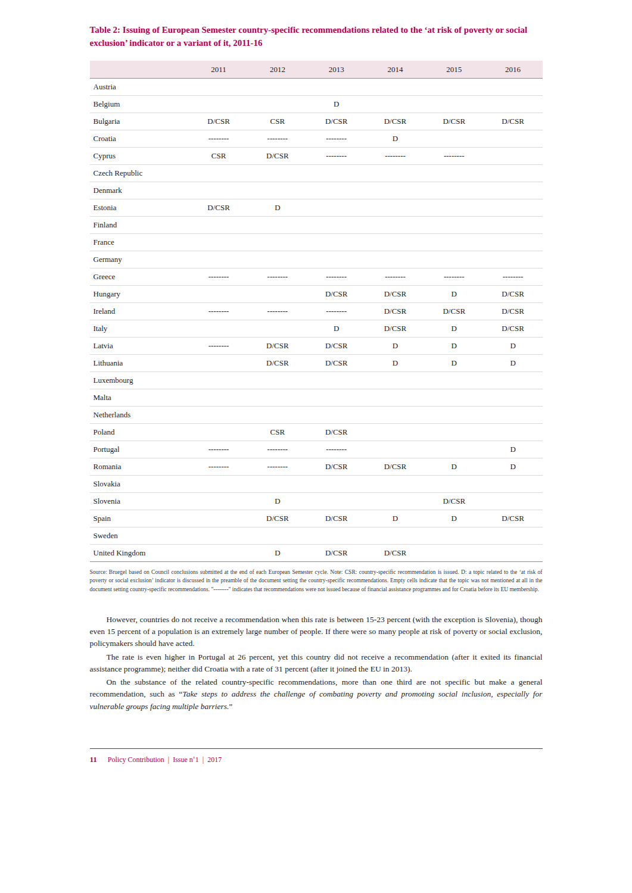Table 2: Issuing of European Semester country-specific recommendations related to the ‘at risk of poverty or social exclusion’ indicator or a variant of it, 2011-16
| | 2011 | 2012 | 2013 | 2014 | 2015 | 2016 |
| --- | --- | --- | --- | --- | --- | --- |
| Austria | | | | | | |
| Belgium | | | D | | | |
| Bulgaria | D/CSR | CSR | D/CSR | D/CSR | D/CSR | D/CSR |
| Croatia | -------- | -------- | -------- | D | | |
| Cyprus | CSR | D/CSR | -------- | -------- | -------- | |
| Czech Republic | | | | | | |
| Denmark | | | | | | |
| Estonia | D/CSR | D | | | | |
| Finland | | | | | | |
| France | | | | | | |
| Germany | | | | | | |
| Greece | -------- | -------- | -------- | -------- | -------- | -------- |
| Hungary | | | D/CSR | D/CSR | D | D/CSR |
| Ireland | -------- | -------- | -------- | D/CSR | D/CSR | D/CSR |
| Italy | | | D | D/CSR | D | D/CSR |
| Latvia | -------- | D/CSR | D/CSR | D | D | D |
| Lithuania | | D/CSR | D/CSR | D | D | D |
| Luxembourg | | | | | | |
| Malta | | | | | | |
| Netherlands | | | | | | |
| Poland | | CSR | D/CSR | | | |
| Portugal | -------- | -------- | -------- | | | D |
| Romania | -------- | -------- | D/CSR | D/CSR | D | D |
| Slovakia | | | | | | |
| Slovenia | | D | | | D/CSR | |
| Spain | | D/CSR | D/CSR | D | D | D/CSR |
| Sweden | | | | | | |
| United Kingdom | | D | D/CSR | D/CSR | | |
Source: Bruegel based on Council conclusions submitted at the end of each European Semester cycle. Note: CSR: country-specific recommendation is issued. D: a topic related to the ‘at risk of poverty or social exclusion’ indicator is discussed in the preamble of the document setting the country-specific recommendations. Empty cells indicate that the topic was not mentioned at all in the document setting country-specific recommendations. "--------" indicates that recommendations were not issued because of financial assistance programmes and for Croatia before its EU membership.
However, countries do not receive a recommendation when this rate is between 15-23 percent (with the exception is Slovenia), though even 15 percent of a population is an extremely large number of people. If there were so many people at risk of poverty or social exclusion, policymakers should have acted.
The rate is even higher in Portugal at 26 percent, yet this country did not receive a recommendation (after it exited its financial assistance programme); neither did Croatia with a rate of 31 percent (after it joined the EU in 2013).
On the substance of the related country-specific recommendations, more than one third are not specific but make a general recommendation, such as “Take steps to address the challenge of combating poverty and promoting social inclusion, especially for vulnerable groups facing multiple barriers.”
11 Policy Contribution | Issue n˚1 | 2017